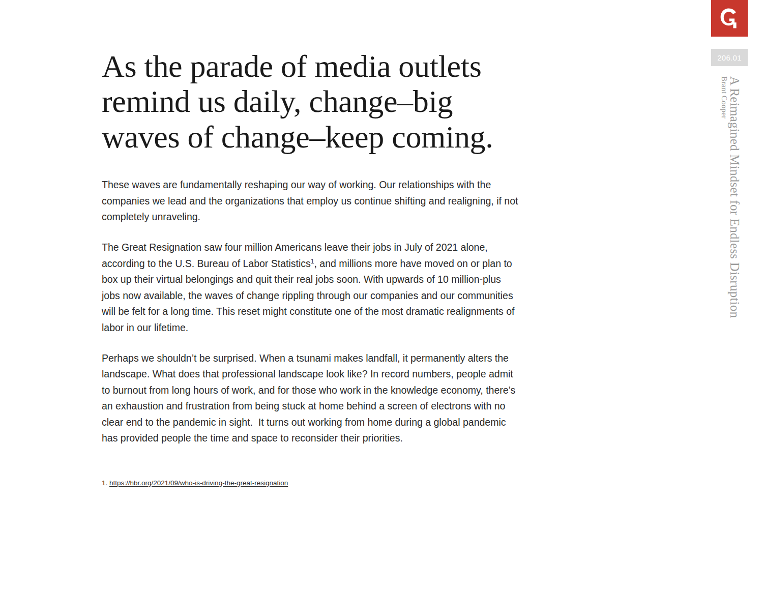206.01
A Reimagined Mindset for Endless Disruption Brant Cooper
As the parade of media outlets remind us daily, change–big waves of change–keep coming.
These waves are fundamentally reshaping our way of working. Our relationships with the companies we lead and the organizations that employ us continue shifting and realigning, if not completely unraveling.
The Great Resignation saw four million Americans leave their jobs in July of 2021 alone, according to the U.S. Bureau of Labor Statistics1, and millions more have moved on or plan to box up their virtual belongings and quit their real jobs soon. With upwards of 10 million-plus jobs now available, the waves of change rippling through our companies and our communities will be felt for a long time. This reset might constitute one of the most dramatic realignments of labor in our lifetime.
Perhaps we shouldn’t be surprised. When a tsunami makes landfall, it permanently alters the landscape. What does that professional landscape look like? In record numbers, people admit to burnout from long hours of work, and for those who work in the knowledge economy, there’s an exhaustion and frustration from being stuck at home behind a screen of electrons with no clear end to the pandemic in sight. It turns out working from home during a global pandemic has provided people the time and space to reconsider their priorities.
1. https://hbr.org/2021/09/who-is-driving-the-great-resignation